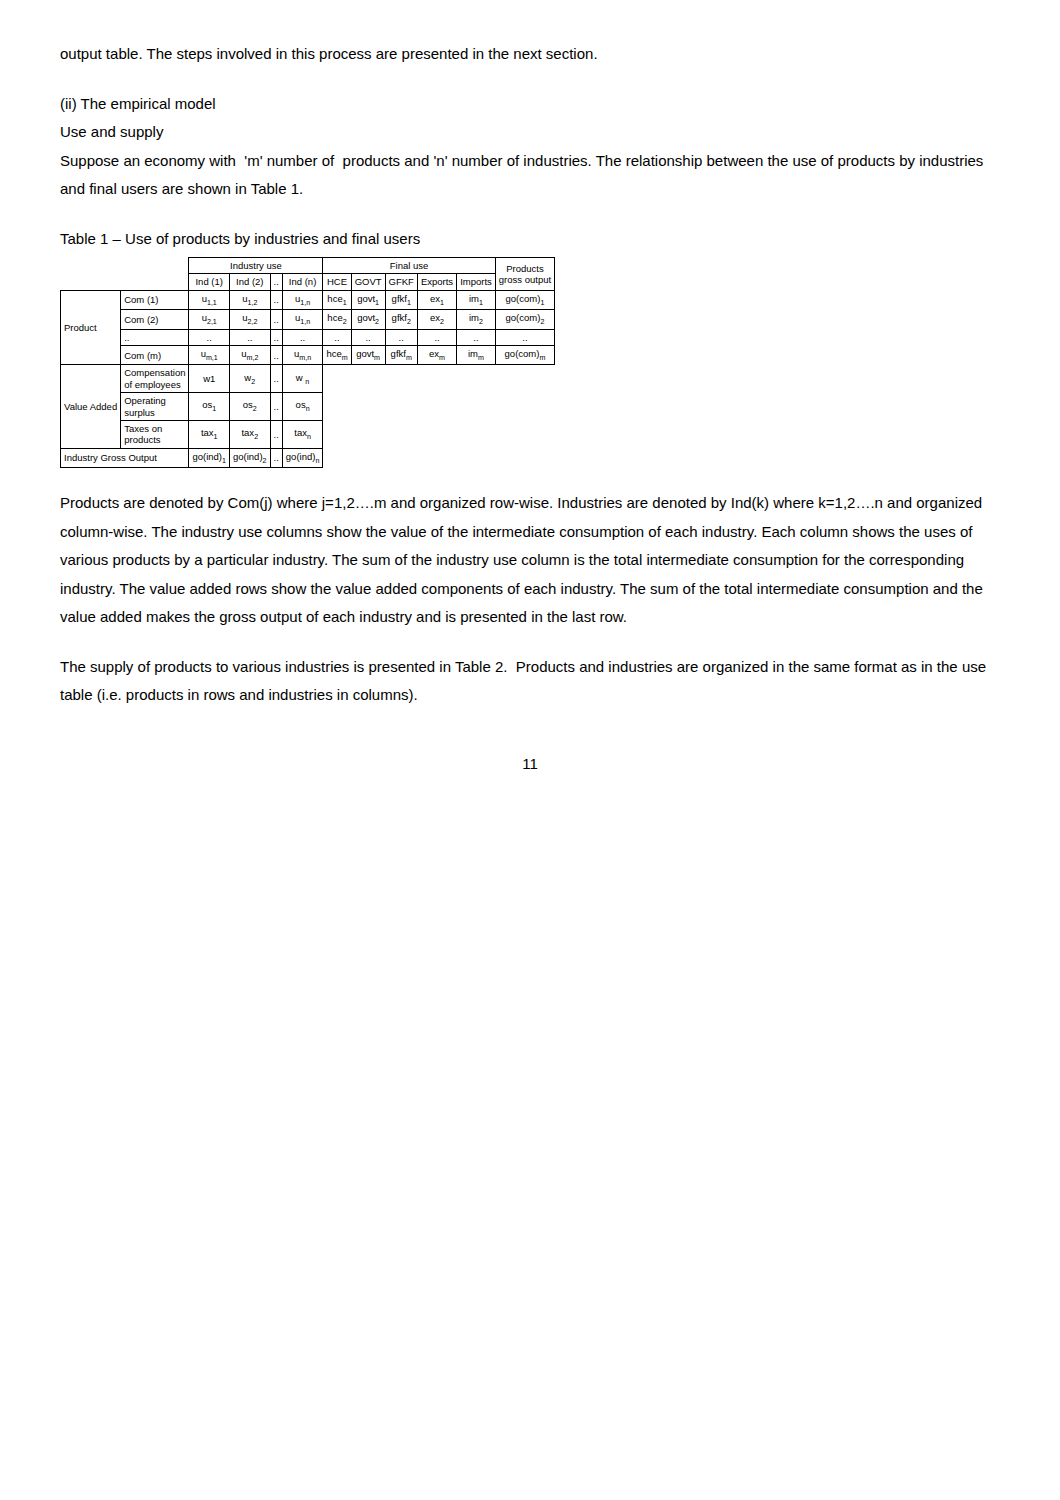output table. The steps involved in this process are presented in the next section.
(ii) The empirical model
Use and supply
Suppose an economy with 'm' number of products and 'n' number of industries. The relationship between the use of products by industries and final users are shown in Table 1.
Table 1 – Use of products by industries and final users
| | | Industry use | Final use | Products gross output |
| | | Ind (1) | Ind (2) | .. | Ind (n) | HCE | GOVT | GFKF | Exports | Imports |
| Product | Com (1) | u 1,1 | u 1,2 | .. | u 1,n | hce 1 | govt 1 | gfkf 1 | ex 1 | im 1 | go(com) 1 |
| Com (2) | u 2,1 | u 2,2 | .. | u 1,n | hce 2 | govt 2 | gfkf 2 | ex 2 | im 2 | go(com) 2 |
| .. | .. | .. | .. | .. | .. | .. | .. | .. | .. | .. |
| Com (m) | u m,1 | u m,2 | .. | u m,n | hce m | govt m | gfkf m | ex m | im m | go(com) m |
| Value Added | Compensation of employees | w1 | w 2 | .. | w n | | | | | | |
| Operating surplus | os 1 | os 2 | .. | os n | | | | | | |
| Taxes on products | tax 1 | tax 2 | .. | tax n | | | | | | |
| Industry Gross Output | go(ind) 1 | go(ind) 2 | .. | go(ind) n | | | | | | |
Products are denoted by Com(j) where j=1,2….m and organized row-wise. Industries are denoted by Ind(k) where k=1,2….n and organized column-wise. The industry use columns show the value of the intermediate consumption of each industry. Each column shows the uses of various products by a particular industry. The sum of the industry use column is the total intermediate consumption for the corresponding industry. The value added rows show the value added components of each industry. The sum of the total intermediate consumption and the value added makes the gross output of each industry and is presented in the last row.
The supply of products to various industries is presented in Table 2. Products and industries are organized in the same format as in the use table (i.e. products in rows and industries in columns).
11